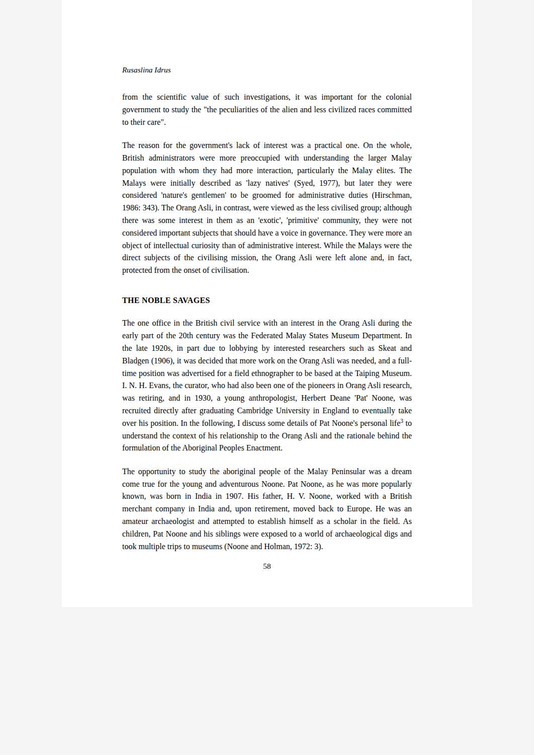Rusaslina Idrus
from the scientific value of such investigations, it was important for the colonial government to study the "the peculiarities of the alien and less civilized races committed to their care".
The reason for the government's lack of interest was a practical one. On the whole, British administrators were more preoccupied with understanding the larger Malay population with whom they had more interaction, particularly the Malay elites. The Malays were initially described as 'lazy natives' (Syed, 1977), but later they were considered 'nature's gentlemen' to be groomed for administrative duties (Hirschman, 1986: 343). The Orang Asli, in contrast, were viewed as the less civilised group; although there was some interest in them as an 'exotic', 'primitive' community, they were not considered important subjects that should have a voice in governance. They were more an object of intellectual curiosity than of administrative interest. While the Malays were the direct subjects of the civilising mission, the Orang Asli were left alone and, in fact, protected from the onset of civilisation.
The Noble Savages
The one office in the British civil service with an interest in the Orang Asli during the early part of the 20th century was the Federated Malay States Museum Department. In the late 1920s, in part due to lobbying by interested researchers such as Skeat and Bladgen (1906), it was decided that more work on the Orang Asli was needed, and a full-time position was advertised for a field ethnographer to be based at the Taiping Museum. I. N. H. Evans, the curator, who had also been one of the pioneers in Orang Asli research, was retiring, and in 1930, a young anthropologist, Herbert Deane 'Pat' Noone, was recruited directly after graduating Cambridge University in England to eventually take over his position. In the following, I discuss some details of Pat Noone's personal life3 to understand the context of his relationship to the Orang Asli and the rationale behind the formulation of the Aboriginal Peoples Enactment.
The opportunity to study the aboriginal people of the Malay Peninsular was a dream come true for the young and adventurous Noone. Pat Noone, as he was more popularly known, was born in India in 1907. His father, H. V. Noone, worked with a British merchant company in India and, upon retirement, moved back to Europe. He was an amateur archaeologist and attempted to establish himself as a scholar in the field. As children, Pat Noone and his siblings were exposed to a world of archaeological digs and took multiple trips to museums (Noone and Holman, 1972: 3).
58